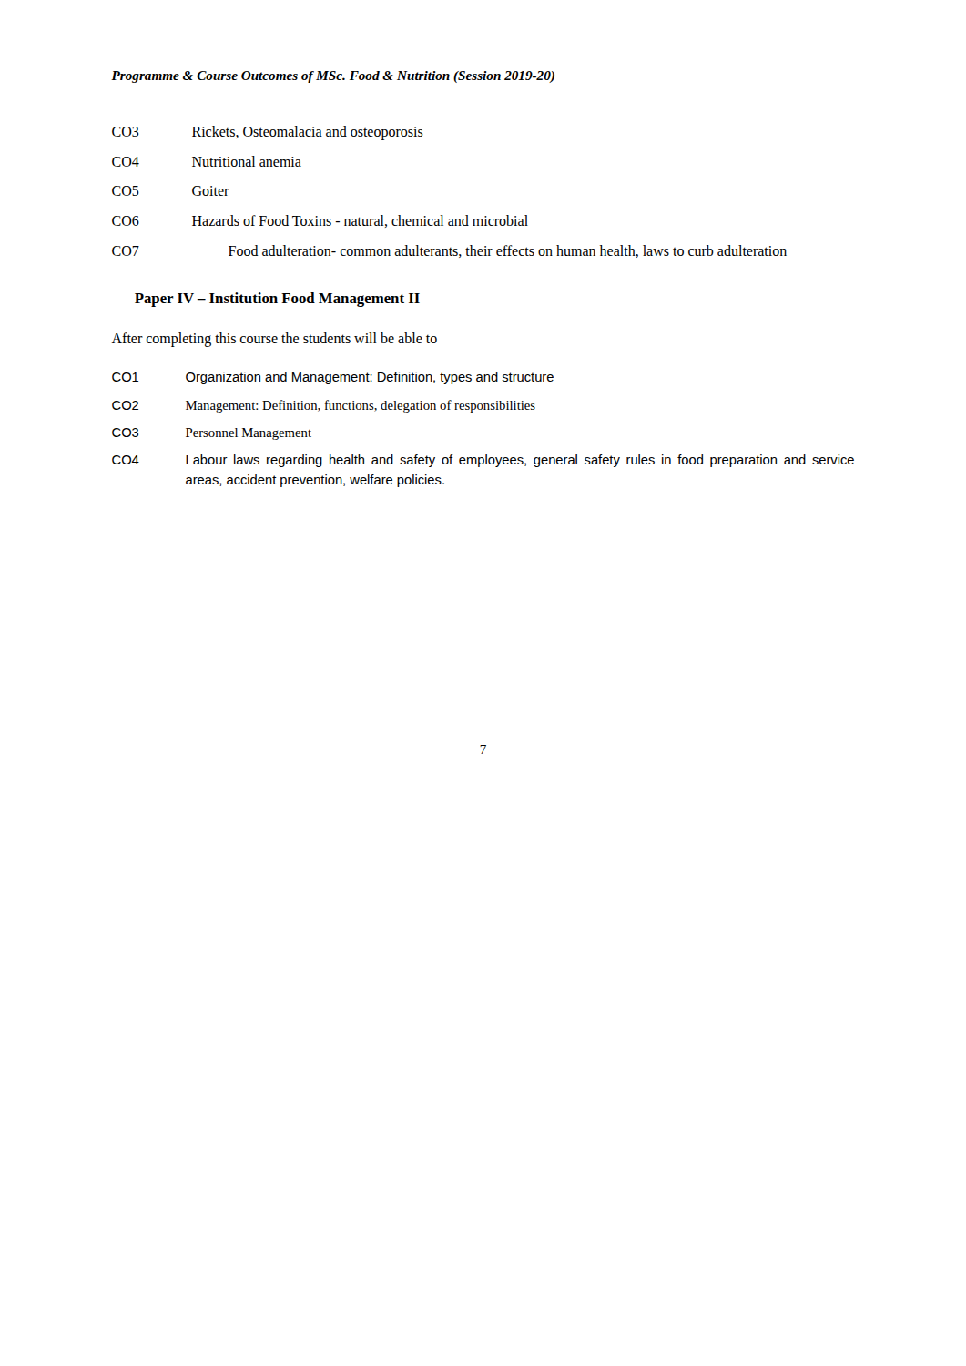Programme & Course Outcomes of MSc. Food & Nutrition (Session 2019-20)
CO3 Rickets, Osteomalacia and osteoporosis
CO4 Nutritional anemia
CO5 Goiter
CO6 Hazards of Food Toxins - natural, chemical and microbial
CO7 Food adulteration- common adulterants, their effects on human health, laws to curb adulteration
Paper IV – Institution Food Management II
After completing this course the students will be able to
CO1 Organization and Management: Definition, types and structure
CO2 Management: Definition, functions, delegation of responsibilities
CO3 Personnel Management
CO4 Labour laws regarding health and safety of employees, general safety rules in food preparation and service areas, accident prevention, welfare policies.
7